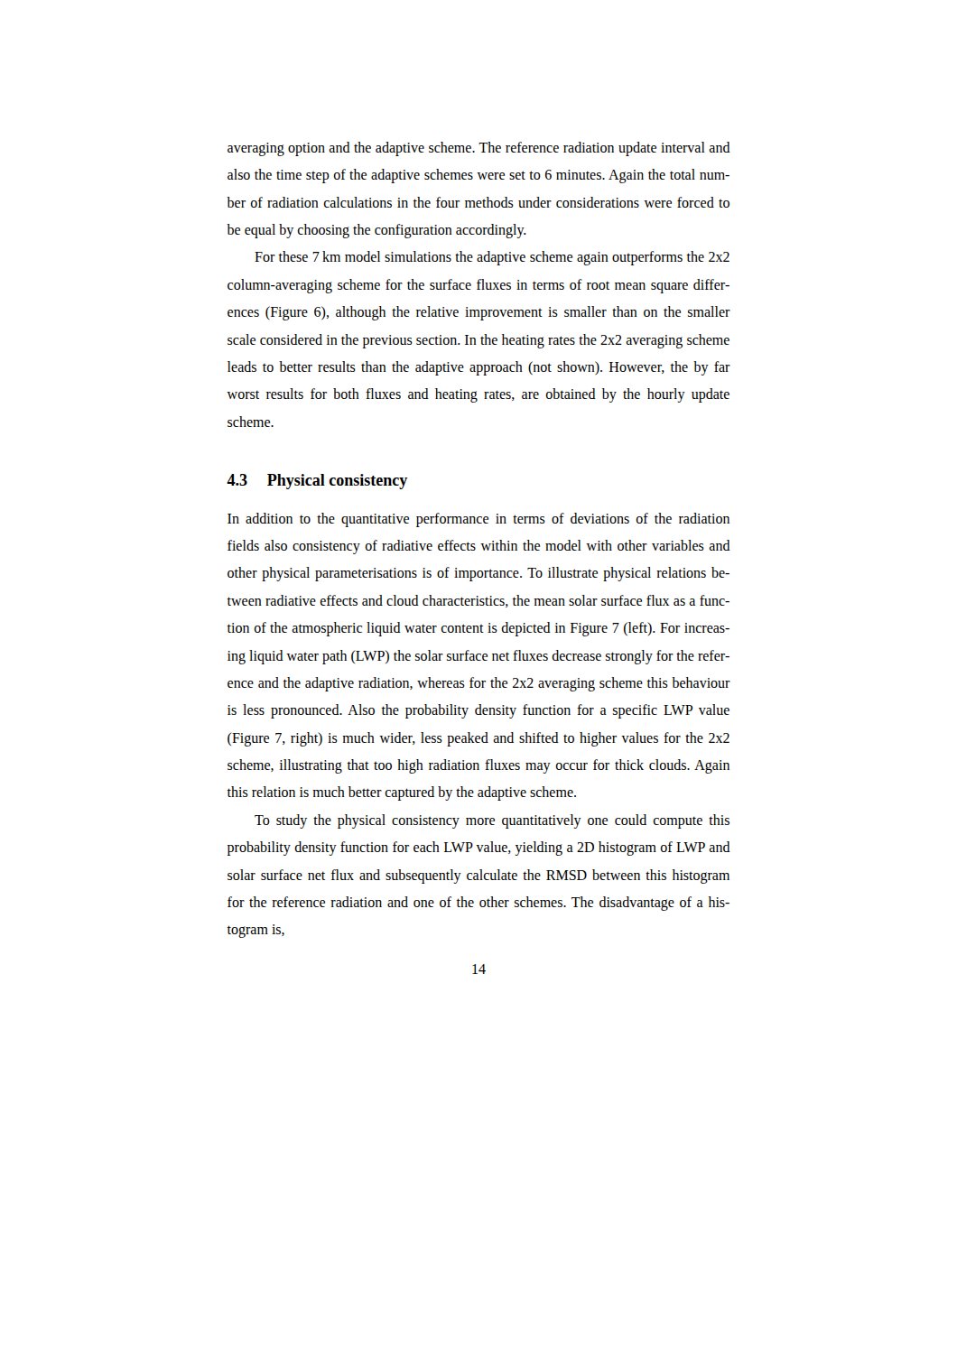averaging option and the adaptive scheme. The reference radiation update interval and also the time step of the adaptive schemes were set to 6 minutes. Again the total number of radiation calculations in the four methods under considerations were forced to be equal by choosing the configuration accordingly.
For these 7 km model simulations the adaptive scheme again outperforms the 2x2 column-averaging scheme for the surface fluxes in terms of root mean square differences (Figure 6), although the relative improvement is smaller than on the smaller scale considered in the previous section. In the heating rates the 2x2 averaging scheme leads to better results than the adaptive approach (not shown). However, the by far worst results for both fluxes and heating rates, are obtained by the hourly update scheme.
4.3 Physical consistency
In addition to the quantitative performance in terms of deviations of the radiation fields also consistency of radiative effects within the model with other variables and other physical parameterisations is of importance. To illustrate physical relations between radiative effects and cloud characteristics, the mean solar surface flux as a function of the atmospheric liquid water content is depicted in Figure 7 (left). For increasing liquid water path (LWP) the solar surface net fluxes decrease strongly for the reference and the adaptive radiation, whereas for the 2x2 averaging scheme this behaviour is less pronounced. Also the probability density function for a specific LWP value (Figure 7, right) is much wider, less peaked and shifted to higher values for the 2x2 scheme, illustrating that too high radiation fluxes may occur for thick clouds. Again this relation is much better captured by the adaptive scheme.
To study the physical consistency more quantitatively one could compute this probability density function for each LWP value, yielding a 2D histogram of LWP and solar surface net flux and subsequently calculate the RMSD between this histogram for the reference radiation and one of the other schemes. The disadvantage of a histogram is,
14